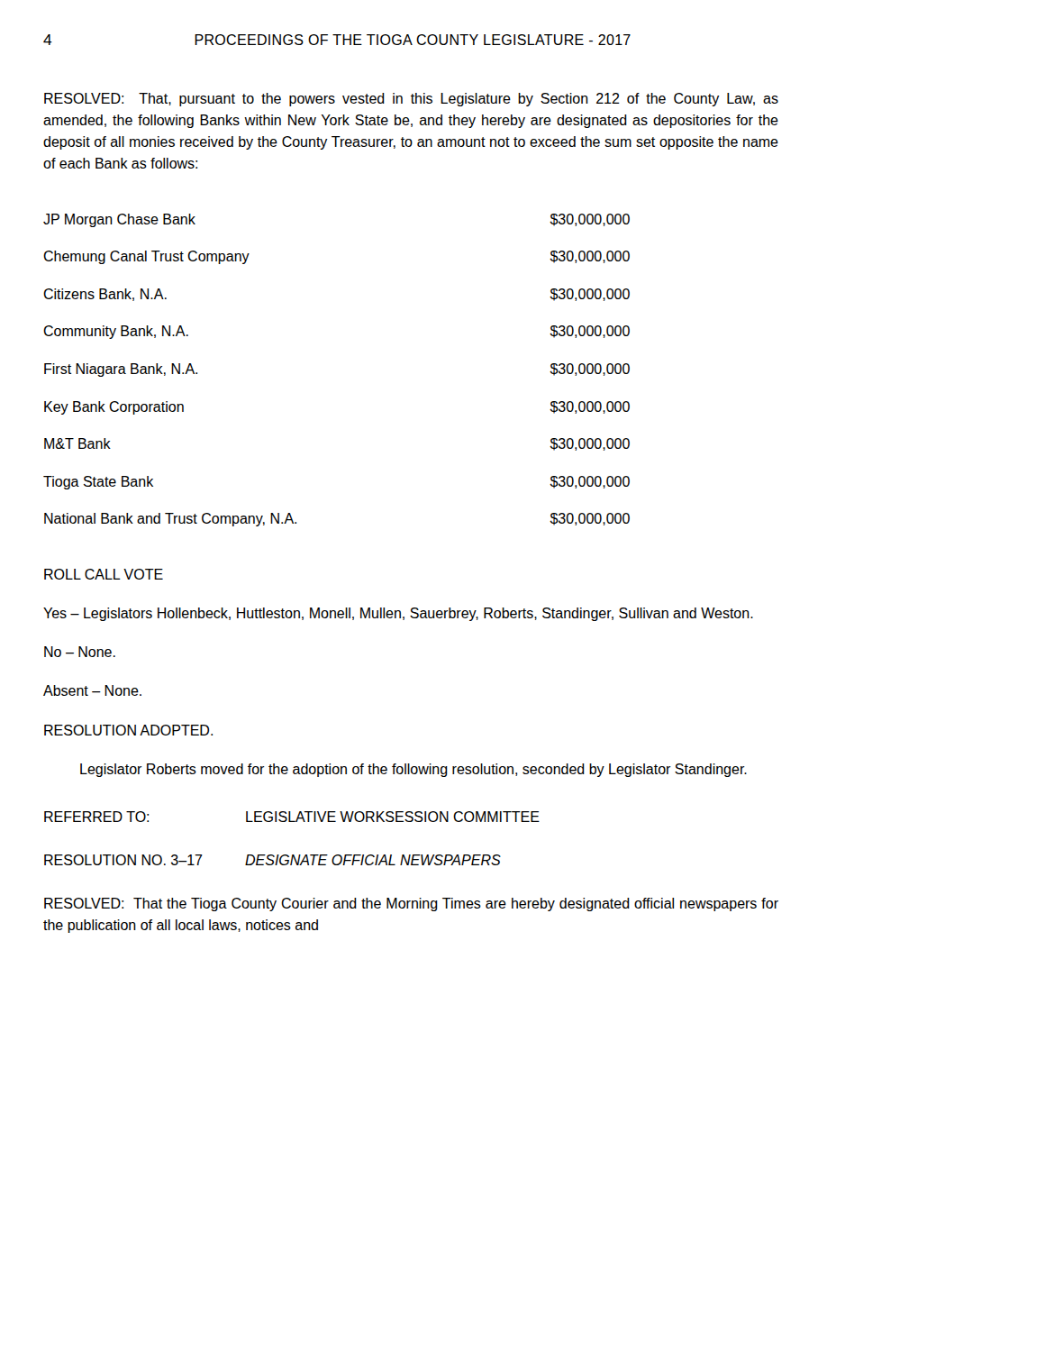4
PROCEEDINGS OF THE TIOGA COUNTY LEGISLATURE - 2017
RESOLVED: That, pursuant to the powers vested in this Legislature by Section 212 of the County Law, as amended, the following Banks within New York State be, and they hereby are designated as depositories for the deposit of all monies received by the County Treasurer, to an amount not to exceed the sum set opposite the name of each Bank as follows:
| JP Morgan Chase Bank | $30,000,000 |
| Chemung Canal Trust Company | $30,000,000 |
| Citizens Bank, N.A. | $30,000,000 |
| Community Bank, N.A. | $30,000,000 |
| First Niagara Bank, N.A. | $30,000,000 |
| Key Bank Corporation | $30,000,000 |
| M&T Bank | $30,000,000 |
| Tioga State Bank | $30,000,000 |
| National Bank and Trust Company, N.A. | $30,000,000 |
ROLL CALL VOTE
Yes – Legislators Hollenbeck, Huttleston, Monell, Mullen, Sauerbrey, Roberts, Standinger, Sullivan and Weston.
No – None.
Absent – None.
RESOLUTION ADOPTED.
Legislator Roberts moved for the adoption of the following resolution, seconded by Legislator Standinger.
REFERRED TO:
LEGISLATIVE WORKSESSION COMMITTEE
RESOLUTION NO. 3–17
DESIGNATE OFFICIAL NEWSPAPERS
RESOLVED: That the Tioga County Courier and the Morning Times are hereby designated official newspapers for the publication of all local laws, notices and